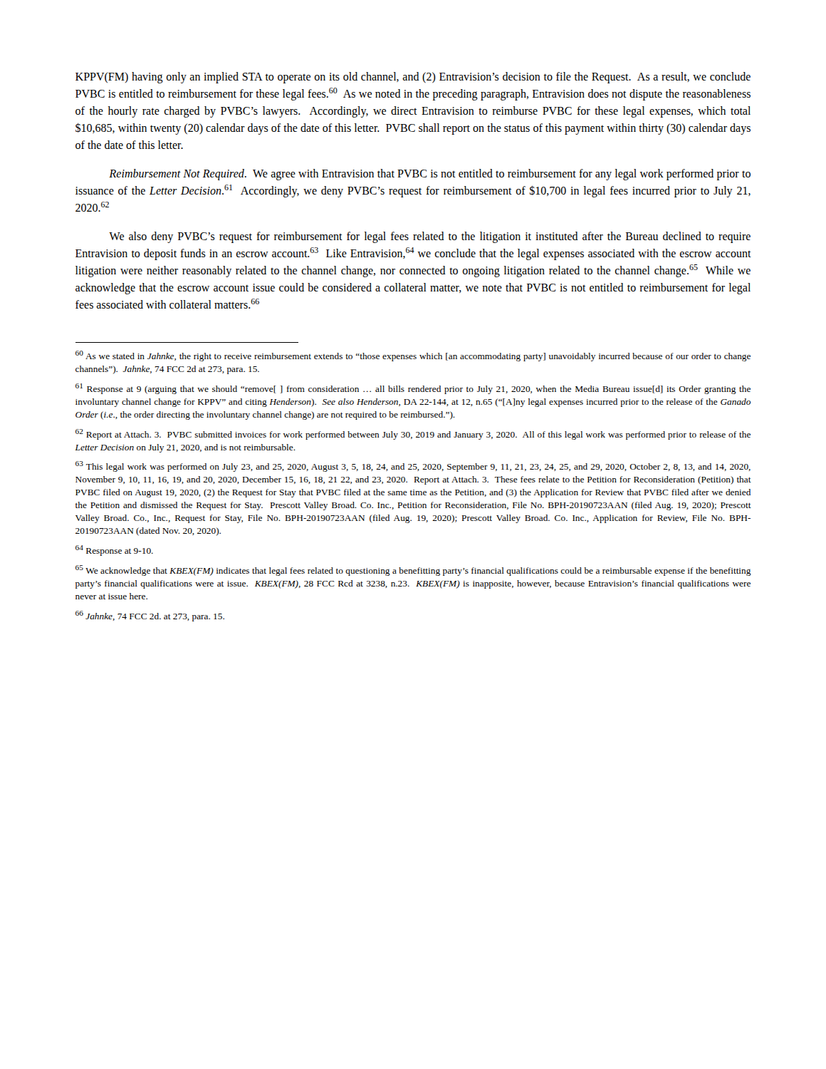KPPV(FM) having only an implied STA to operate on its old channel, and (2) Entravision’s decision to file the Request. As a result, we conclude PVBC is entitled to reimbursement for these legal fees.60 As we noted in the preceding paragraph, Entravision does not dispute the reasonableness of the hourly rate charged by PVBC’s lawyers. Accordingly, we direct Entravision to reimburse PVBC for these legal expenses, which total $10,685, within twenty (20) calendar days of the date of this letter. PVBC shall report on the status of this payment within thirty (30) calendar days of the date of this letter.
Reimbursement Not Required. We agree with Entravision that PVBC is not entitled to reimbursement for any legal work performed prior to issuance of the Letter Decision.61 Accordingly, we deny PVBC’s request for reimbursement of $10,700 in legal fees incurred prior to July 21, 2020.62
We also deny PVBC’s request for reimbursement for legal fees related to the litigation it instituted after the Bureau declined to require Entravision to deposit funds in an escrow account.63 Like Entravision,64 we conclude that the legal expenses associated with the escrow account litigation were neither reasonably related to the channel change, nor connected to ongoing litigation related to the channel change.65 While we acknowledge that the escrow account issue could be considered a collateral matter, we note that PVBC is not entitled to reimbursement for legal fees associated with collateral matters.66
60 As we stated in Jahnke, the right to receive reimbursement extends to “those expenses which [an accommodating party] unavoidably incurred because of our order to change channels”). Jahnke, 74 FCC 2d at 273, para. 15.
61 Response at 9 (arguing that we should “remove[ ] from consideration … all bills rendered prior to July 21, 2020, when the Media Bureau issue[d] its Order granting the involuntary channel change for KPPV” and citing Henderson). See also Henderson, DA 22-144, at 12, n.65 (“[A]ny legal expenses incurred prior to the release of the Ganado Order (i.e., the order directing the involuntary channel change) are not required to be reimbursed.”).
62 Report at Attach. 3. PVBC submitted invoices for work performed between July 30, 2019 and January 3, 2020. All of this legal work was performed prior to release of the Letter Decision on July 21, 2020, and is not reimbursable.
63 This legal work was performed on July 23, and 25, 2020, August 3, 5, 18, 24, and 25, 2020, September 9, 11, 21, 23, 24, 25, and 29, 2020, October 2, 8, 13, and 14, 2020, November 9, 10, 11, 16, 19, and 20, 2020, December 15, 16, 18, 21 22, and 23, 2020. Report at Attach. 3. These fees relate to the Petition for Reconsideration (Petition) that PVBC filed on August 19, 2020, (2) the Request for Stay that PVBC filed at the same time as the Petition, and (3) the Application for Review that PVBC filed after we denied the Petition and dismissed the Request for Stay. Prescott Valley Broad. Co. Inc., Petition for Reconsideration, File No. BPH-20190723AAN (filed Aug. 19, 2020); Prescott Valley Broad. Co., Inc., Request for Stay, File No. BPH-20190723AAN (filed Aug. 19, 2020); Prescott Valley Broad. Co. Inc., Application for Review, File No. BPH-20190723AAN (dated Nov. 20, 2020).
64 Response at 9-10.
65 We acknowledge that KBEX(FM) indicates that legal fees related to questioning a benefitting party’s financial qualifications could be a reimbursable expense if the benefitting party’s financial qualifications were at issue. KBEX(FM), 28 FCC Rcd at 3238, n.23. KBEX(FM) is inapposite, however, because Entravision’s financial qualifications were never at issue here.
66 Jahnke, 74 FCC 2d. at 273, para. 15.